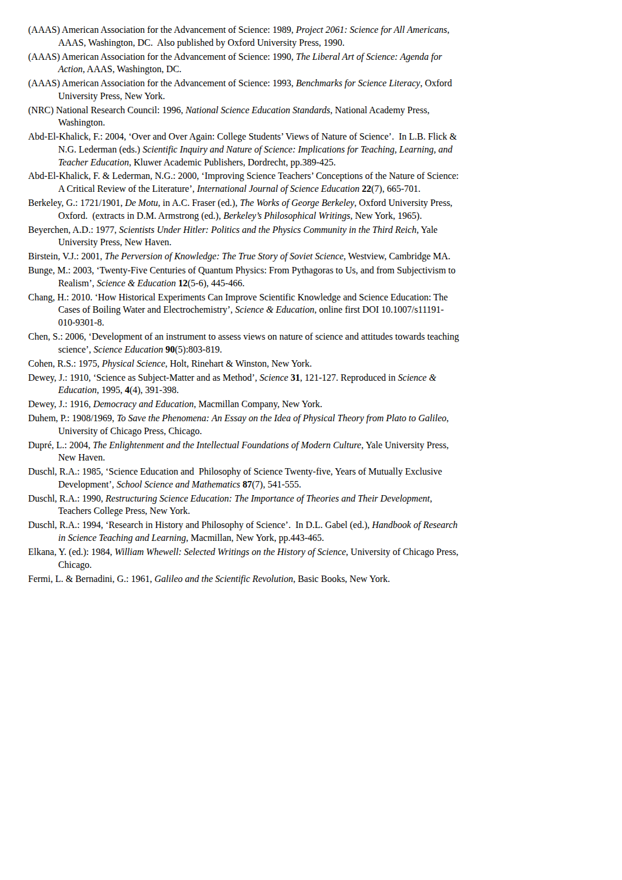(AAAS) American Association for the Advancement of Science: 1989, Project 2061: Science for All Americans, AAAS, Washington, DC. Also published by Oxford University Press, 1990.
(AAAS) American Association for the Advancement of Science: 1990, The Liberal Art of Science: Agenda for Action, AAAS, Washington, DC.
(AAAS) American Association for the Advancement of Science: 1993, Benchmarks for Science Literacy, Oxford University Press, New York.
(NRC) National Research Council: 1996, National Science Education Standards, National Academy Press, Washington.
Abd-El-Khalick, F.: 2004, ‘Over and Over Again: College Students’ Views of Nature of Science’. In L.B. Flick & N.G. Lederman (eds.) Scientific Inquiry and Nature of Science: Implications for Teaching, Learning, and Teacher Education, Kluwer Academic Publishers, Dordrecht, pp.389-425.
Abd-El-Khalick, F. & Lederman, N.G.: 2000, ‘Improving Science Teachers’ Conceptions of the Nature of Science: A Critical Review of the Literature’, International Journal of Science Education 22(7), 665-701.
Berkeley, G.: 1721/1901, De Motu, in A.C. Fraser (ed.), The Works of George Berkeley, Oxford University Press, Oxford. (extracts in D.M. Armstrong (ed.), Berkeley’s Philosophical Writings, New York, 1965).
Beyerchen, A.D.: 1977, Scientists Under Hitler: Politics and the Physics Community in the Third Reich, Yale University Press, New Haven.
Birstein, V.J.: 2001, The Perversion of Knowledge: The True Story of Soviet Science, Westview, Cambridge MA.
Bunge, M.: 2003, ‘Twenty-Five Centuries of Quantum Physics: From Pythagoras to Us, and from Subjectivism to Realism’, Science & Education 12(5-6), 445-466.
Chang, H.: 2010. ‘How Historical Experiments Can Improve Scientific Knowledge and Science Education: The Cases of Boiling Water and Electrochemistry’, Science & Education, online first DOI 10.1007/s11191-010-9301-8.
Chen, S.: 2006, ‘Development of an instrument to assess views on nature of science and attitudes towards teaching science’, Science Education 90(5):803-819.
Cohen, R.S.: 1975, Physical Science, Holt, Rinehart & Winston, New York.
Dewey, J.: 1910, ‘Science as Subject-Matter and as Method’, Science 31, 121-127. Reproduced in Science & Education, 1995, 4(4), 391-398.
Dewey, J.: 1916, Democracy and Education, Macmillan Company, New York.
Duhem, P.: 1908/1969, To Save the Phenomena: An Essay on the Idea of Physical Theory from Plato to Galileo, University of Chicago Press, Chicago.
Dupré, L.: 2004, The Enlightenment and the Intellectual Foundations of Modern Culture, Yale University Press, New Haven.
Duschl, R.A.: 1985, ‘Science Education and Philosophy of Science Twenty-five, Years of Mutually Exclusive Development’, School Science and Mathematics 87(7), 541-555.
Duschl, R.A.: 1990, Restructuring Science Education: The Importance of Theories and Their Development, Teachers College Press, New York.
Duschl, R.A.: 1994, ‘Research in History and Philosophy of Science’. In D.L. Gabel (ed.), Handbook of Research in Science Teaching and Learning, Macmillan, New York, pp.443-465.
Elkana, Y. (ed.): 1984, William Whewell: Selected Writings on the History of Science, University of Chicago Press, Chicago.
Fermi, L. & Bernadini, G.: 1961, Galileo and the Scientific Revolution, Basic Books, New York.